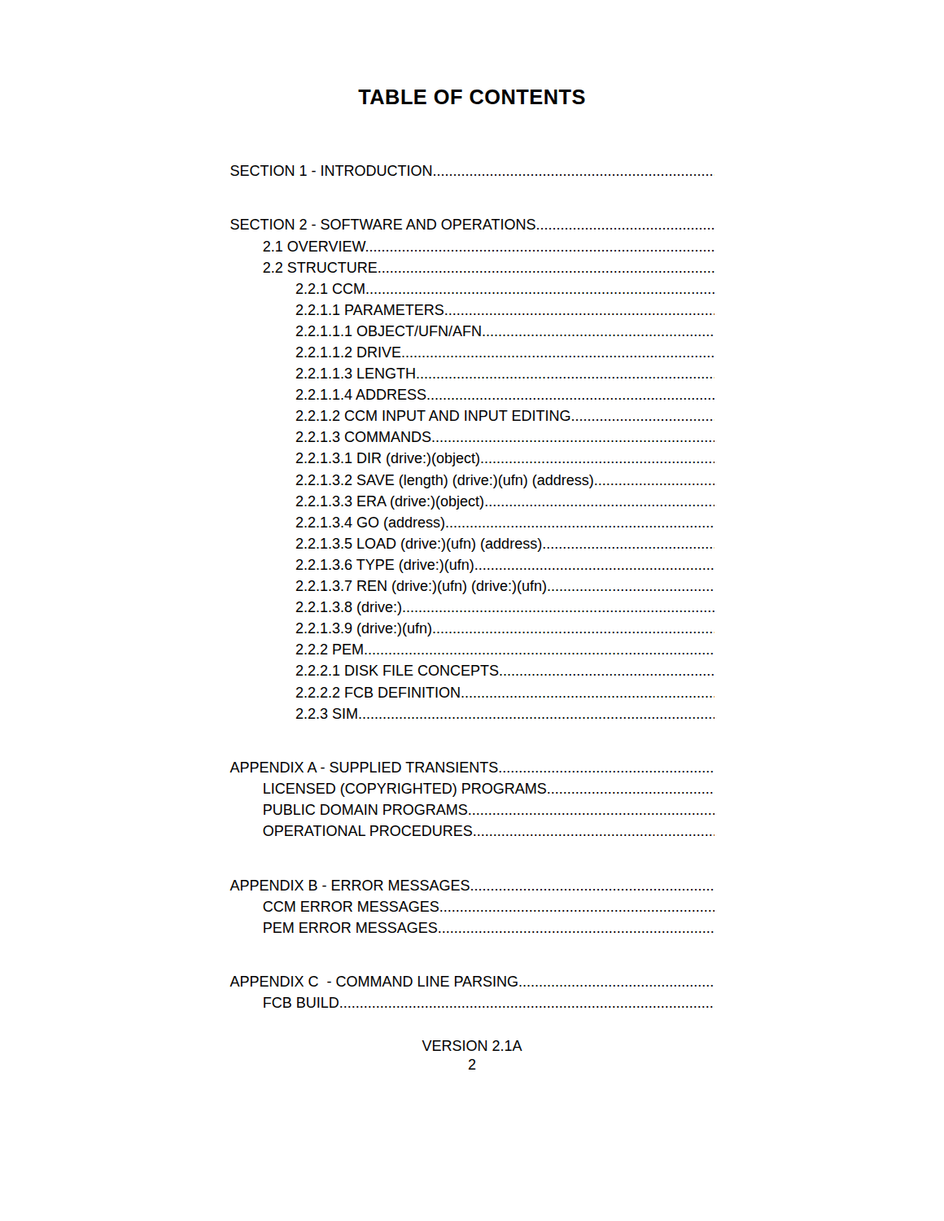TABLE OF CONTENTS
SECTION 1 - INTRODUCTION....................................................................................... 4
SECTION 2 - SOFTWARE AND OPERATIONS............................................................ 6
2.1 OVERVIEW................................................................................................. 6
2.2 STRUCTURE............................................................................................... 6
2.2.1 CCM................................................................................................. 6
2.2.1.1 PARAMETERS............................................................................... 7
2.2.1.1.1 OBJECT/UFN/AFN....................................................................... 7
2.2.1.1.2 DRIVE................................................................................................. 8
2.2.1.1.3 LENGTH..................................................................................... 8
2.2.1.1.4 ADDRESS................................................................................... 8
2.2.1.2 CCM INPUT AND INPUT EDITING............................................... 8
2.2.1.3 COMMANDS................................................................................... 9
2.2.1.3.1 DIR (drive:)(object)......................................................................... 9
2.2.1.3.2 SAVE (length) (drive:)(ufn) (address).......................................... 9
2.2.1.3.3 ERA (drive:)(object)....................................................................... 9
2.2.1.3.4 GO (address)............................................................................. 10
2.2.1.3.5 LOAD (drive:)(ufn) (address)...................................................... 10
2.2.1.3.6 TYPE (drive:)(ufn)....................................................................... 10
2.2.1.3.7 REN (drive:)(ufn) (drive:)(ufn)..................................................... 10
2.2.1.3.8 (drive:)......................................................................................... 10
2.2.1.3.9 (drive:)(ufn)................................................................................. 11
2.2.2 PEM................................................................................................. 12
2.2.2.1 DISK FILE CONCEPTS............................................................. 12
2.2.2.2 FCB DEFINITION......................................................................... 14
2.2.3 SIM................................................................................................... 15
APPENDIX A - SUPPLIED TRANSIENTS..................................................................... 17
LICENSED (COPYRIGHTED) PROGRAMS........................................................ 17
PUBLIC DOMAIN PROGRAMS........................................................................... 17
OPERATIONAL PROCEDURES......................................................................... 18
APPENDIX B - ERROR MESSAGES............................................................................. 22
CCM ERROR MESSAGES................................................................................. 22
PEM ERROR MESSAGES................................................................................. 25
APPENDIX C - COMMAND LINE PARSING............................................................... 26
FCB BUILD................................................................................................. 26
VERSION 2.1A
2